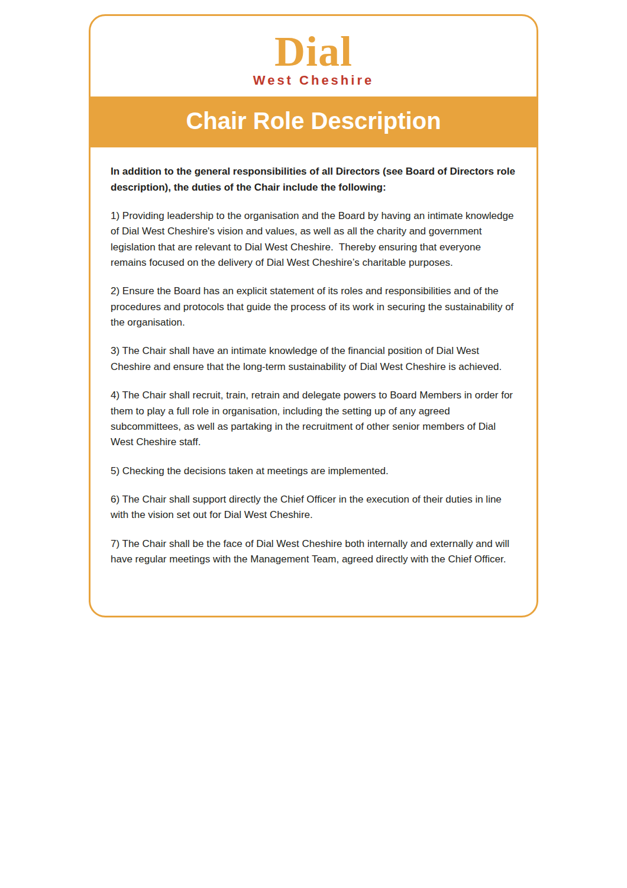Dial
West Cheshire
Chair Role Description
In addition to the general responsibilities of all Directors (see Board of Directors role description), the duties of the Chair include the following:
1) Providing leadership to the organisation and the Board by having an intimate knowledge of Dial West Cheshire's vision and values, as well as all the charity and government legislation that are relevant to Dial West Cheshire. Thereby ensuring that everyone remains focused on the delivery of Dial West Cheshire’s charitable purposes.
2) Ensure the Board has an explicit statement of its roles and responsibilities and of the procedures and protocols that guide the process of its work in securing the sustainability of the organisation.
3) The Chair shall have an intimate knowledge of the financial position of Dial West Cheshire and ensure that the long-term sustainability of Dial West Cheshire is achieved.
4) The Chair shall recruit, train, retrain and delegate powers to Board Members in order for them to play a full role in organisation, including the setting up of any agreed subcommittees, as well as partaking in the recruitment of other senior members of Dial West Cheshire staff.
5) Checking the decisions taken at meetings are implemented.
6) The Chair shall support directly the Chief Officer in the execution of their duties in line with the vision set out for Dial West Cheshire.
7) The Chair shall be the face of Dial West Cheshire both internally and externally and will have regular meetings with the Management Team, agreed directly with the Chief Officer.